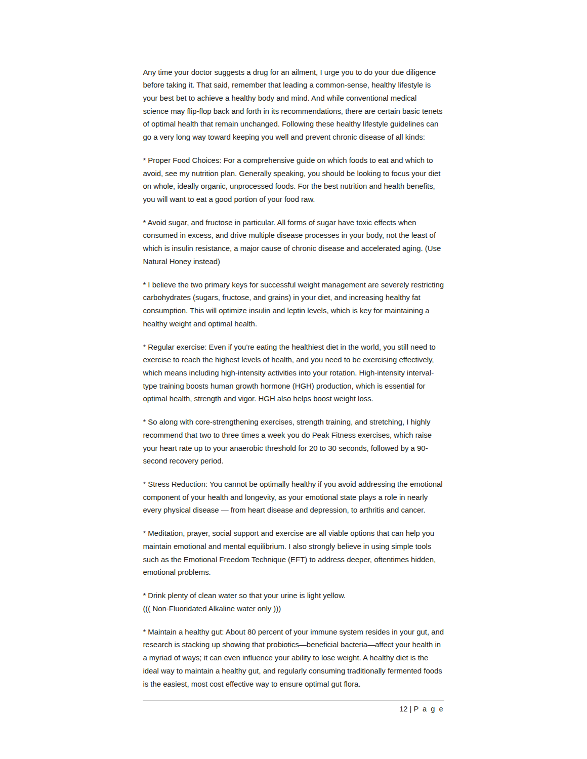Any time your doctor suggests a drug for an ailment, I urge you to do your due diligence before taking it. That said, remember that leading a common-sense, healthy lifestyle is your best bet to achieve a healthy body and mind. And while conventional medical science may flip-flop back and forth in its recommendations, there are certain basic tenets of optimal health that remain unchanged. Following these healthy lifestyle guidelines can go a very long way toward keeping you well and prevent chronic disease of all kinds:
* Proper Food Choices: For a comprehensive guide on which foods to eat and which to avoid, see my nutrition plan. Generally speaking, you should be looking to focus your diet on whole, ideally organic, unprocessed foods. For the best nutrition and health benefits, you will want to eat a good portion of your food raw.
* Avoid sugar, and fructose in particular. All forms of sugar have toxic effects when consumed in excess, and drive multiple disease processes in your body, not the least of which is insulin resistance, a major cause of chronic disease and accelerated aging. (Use Natural Honey instead)
* I believe the two primary keys for successful weight management are severely restricting carbohydrates (sugars, fructose, and grains) in your diet, and increasing healthy fat consumption. This will optimize insulin and leptin levels, which is key for maintaining a healthy weight and optimal health.
* Regular exercise: Even if you're eating the healthiest diet in the world, you still need to exercise to reach the highest levels of health, and you need to be exercising effectively, which means including high-intensity activities into your rotation. High-intensity interval-type training boosts human growth hormone (HGH) production, which is essential for optimal health, strength and vigor. HGH also helps boost weight loss.
* So along with core-strengthening exercises, strength training, and stretching, I highly recommend that two to three times a week you do Peak Fitness exercises, which raise your heart rate up to your anaerobic threshold for 20 to 30 seconds, followed by a 90-second recovery period.
* Stress Reduction: You cannot be optimally healthy if you avoid addressing the emotional component of your health and longevity, as your emotional state plays a role in nearly every physical disease — from heart disease and depression, to arthritis and cancer.
* Meditation, prayer, social support and exercise are all viable options that can help you maintain emotional and mental equilibrium. I also strongly believe in using simple tools such as the Emotional Freedom Technique (EFT) to address deeper, oftentimes hidden, emotional problems.
* Drink plenty of clean water so that your urine is light yellow.
((( Non-Fluoridated Alkaline water only )))
* Maintain a healthy gut: About 80 percent of your immune system resides in your gut, and research is stacking up showing that probiotics—beneficial bacteria—affect your health in a myriad of ways; it can even influence your ability to lose weight. A healthy diet is the ideal way to maintain a healthy gut, and regularly consuming traditionally fermented foods is the easiest, most cost effective way to ensure optimal gut flora.
12 | P a g e